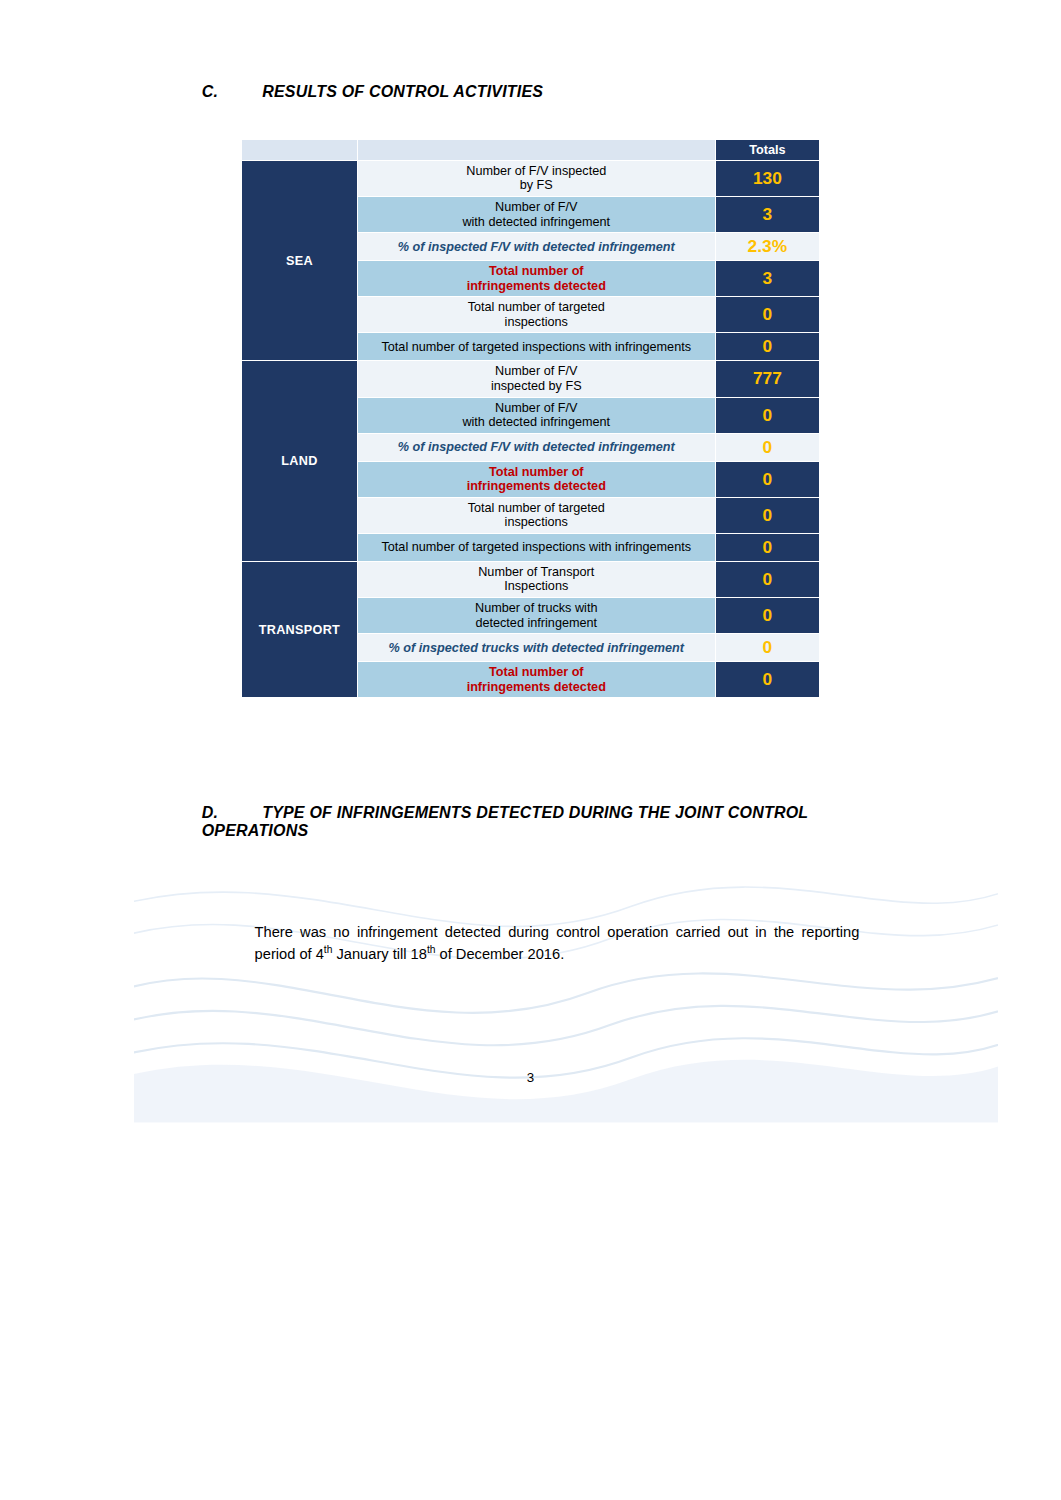C. RESULTS OF CONTROL ACTIVITIES
| | | Totals |
| SEA | Number of F/V inspected by FS | 130 |
| Number of F/V with detected infringement | 3 |
| % of inspected F/V with detected infringement | 2.3% |
| Total number of infringements detected | 3 |
| Total number of targeted inspections | 0 |
| Total number of targeted inspections with infringements | 0 |
| LAND | Number of F/V inspected by FS | 777 |
| Number of F/V with detected infringement | 0 |
| % of inspected F/V with detected infringement | 0 |
| Total number of infringements detected | 0 |
| Total number of targeted inspections | 0 |
| Total number of targeted inspections with infringements | 0 |
| TRANSPORT | Number of Transport Inspections | 0 |
| Number of trucks with detected infringement | 0 |
| % of inspected trucks with detected infringement | 0 |
| Total number of infringements detected | 0 |
D. TYPE OF INFRINGEMENTS DETECTED DURING THE JOINT CONTROL OPERATIONS
There was no infringement detected during control operation carried out in the reporting period of 4th January till 18th of December 2016.
3